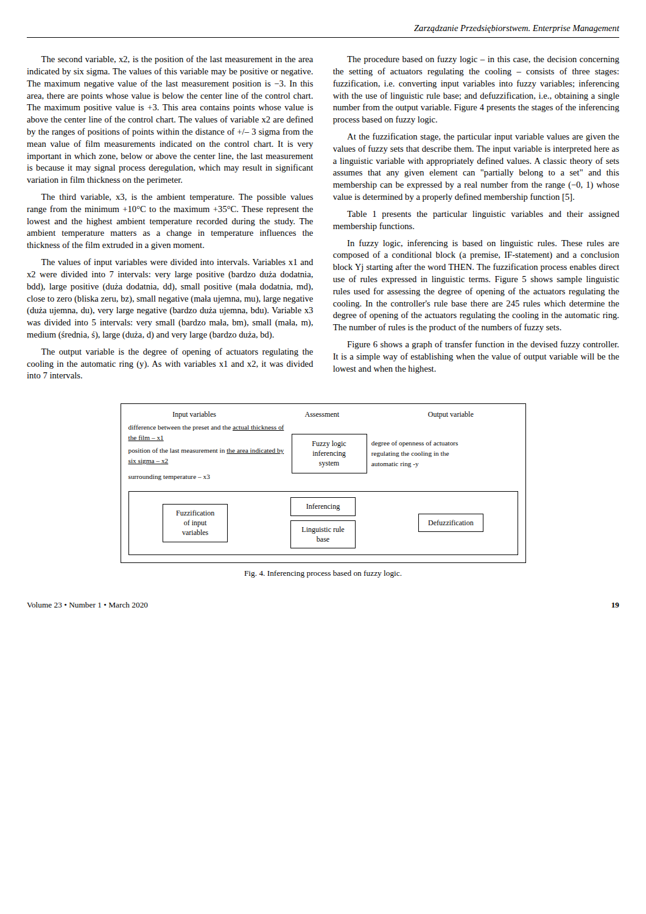Zarządzanie Przedsiębiorstwem. Enterprise Management
The second variable, x2, is the position of the last measurement in the area indicated by six sigma. The values of this variable may be positive or negative. The maximum negative value of the last measurement position is −3. In this area, there are points whose value is below the center line of the control chart. The maximum positive value is +3. This area contains points whose value is above the center line of the control chart. The values of variable x2 are defined by the ranges of positions of points within the distance of +/– 3 sigma from the mean value of film measurements indicated on the control chart. It is very important in which zone, below or above the center line, the last measurement is because it may signal process deregulation, which may result in significant variation in film thickness on the perimeter.
The third variable, x3, is the ambient temperature. The possible values range from the minimum +10°C to the maximum +35°C. These represent the lowest and the highest ambient temperature recorded during the study. The ambient temperature matters as a change in temperature influences the thickness of the film extruded in a given moment.
The values of input variables were divided into intervals. Variables x1 and x2 were divided into 7 intervals: very large positive (bardzo duża dodatnia, bdd), large positive (duża dodatnia, dd), small positive (mała dodatnia, md), close to zero (bliska zeru, bz), small negative (mała ujemna, mu), large negative (duża ujemna, du), very large negative (bardzo duża ujemna, bdu). Variable x3 was divided into 5 intervals: very small (bardzo mała, bm), small (mała, m), medium (średnia, ś), large (duża, d) and very large (bardzo duża, bd).
The output variable is the degree of opening of actuators regulating the cooling in the automatic ring (y). As with variables x1 and x2, it was divided into 7 intervals.
The procedure based on fuzzy logic – in this case, the decision concerning the setting of actuators regulating the cooling – consists of three stages: fuzzification, i.e. converting input variables into fuzzy variables; inferencing with the use of linguistic rule base; and defuzzification, i.e., obtaining a single number from the output variable. Figure 4 presents the stages of the inferencing process based on fuzzy logic.
At the fuzzification stage, the particular input variable values are given the values of fuzzy sets that describe them. The input variable is interpreted here as a linguistic variable with appropriately defined values. A classic theory of sets assumes that any given element can "partially belong to a set" and this membership can be expressed by a real number from the range (−0, 1) whose value is determined by a properly defined membership function [5].
Table 1 presents the particular linguistic variables and their assigned membership functions.
In fuzzy logic, inferencing is based on linguistic rules. These rules are composed of a conditional block (a premise, IF-statement) and a conclusion block Yj starting after the word THEN. The fuzzification process enables direct use of rules expressed in linguistic terms. Figure 5 shows sample linguistic rules used for assessing the degree of opening of the actuators regulating the cooling. In the controller's rule base there are 245 rules which determine the degree of opening of the actuators regulating the cooling in the automatic ring. The number of rules is the product of the numbers of fuzzy sets.
Figure 6 shows a graph of transfer function in the devised fuzzy controller. It is a simple way of establishing when the value of output variable will be the lowest and when the highest.
Input variables Assessment Output variable
difference between the preset and the actual thickness of the film – x1
position of the last measurement in the area indicated by six sigma – x2
surrounding temperature – x3
Fuzzy logic
inferencing
system
degree of openness of actuators
regulating the cooling in the
automatic ring -y
Fuzzification
of input
variables
Inferencing
Linguistic rule
base
Defuzzification
Fig. 4. Inferencing process based on fuzzy logic.
Volume 23 • Number 1 • March 2020 19